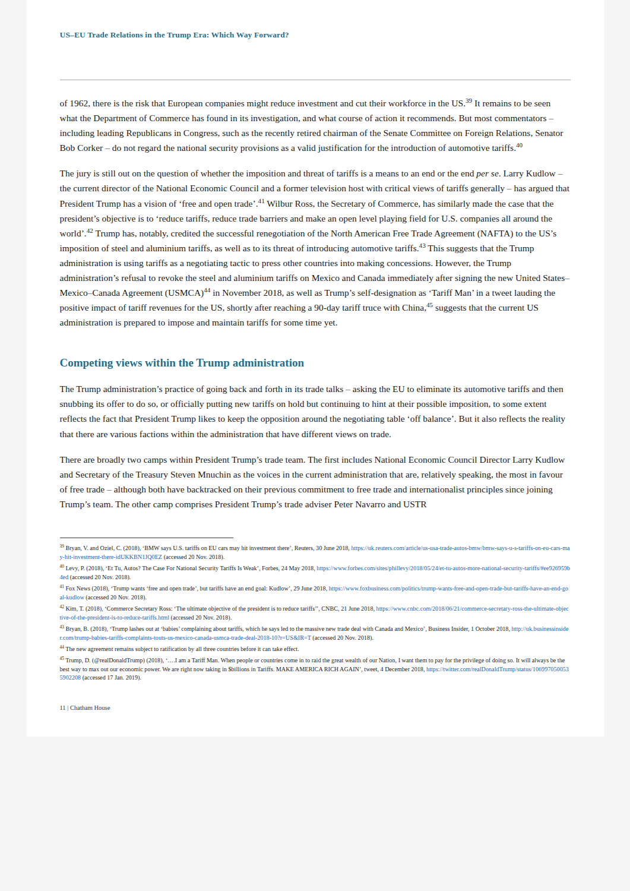US–EU Trade Relations in the Trump Era: Which Way Forward?
of 1962, there is the risk that European companies might reduce investment and cut their workforce in the US.39 It remains to be seen what the Department of Commerce has found in its investigation, and what course of action it recommends. But most commentators – including leading Republicans in Congress, such as the recently retired chairman of the Senate Committee on Foreign Relations, Senator Bob Corker – do not regard the national security provisions as a valid justification for the introduction of automotive tariffs.40
The jury is still out on the question of whether the imposition and threat of tariffs is a means to an end or the end per se. Larry Kudlow – the current director of the National Economic Council and a former television host with critical views of tariffs generally – has argued that President Trump has a vision of ‘free and open trade’.41 Wilbur Ross, the Secretary of Commerce, has similarly made the case that the president’s objective is to ‘reduce tariffs, reduce trade barriers and make an open level playing field for U.S. companies all around the world’.42 Trump has, notably, credited the successful renegotiation of the North American Free Trade Agreement (NAFTA) to the US’s imposition of steel and aluminium tariffs, as well as to its threat of introducing automotive tariffs.43 This suggests that the Trump administration is using tariffs as a negotiating tactic to press other countries into making concessions. However, the Trump administration’s refusal to revoke the steel and aluminium tariffs on Mexico and Canada immediately after signing the new United States–Mexico–Canada Agreement (USMCA)44 in November 2018, as well as Trump’s self-designation as ‘Tariff Man’ in a tweet lauding the positive impact of tariff revenues for the US, shortly after reaching a 90-day tariff truce with China,45 suggests that the current US administration is prepared to impose and maintain tariffs for some time yet.
Competing views within the Trump administration
The Trump administration’s practice of going back and forth in its trade talks – asking the EU to eliminate its automotive tariffs and then snubbing its offer to do so, or officially putting new tariffs on hold but continuing to hint at their possible imposition, to some extent reflects the fact that President Trump likes to keep the opposition around the negotiating table ‘off balance’. But it also reflects the reality that there are various factions within the administration that have different views on trade.
There are broadly two camps within President Trump’s trade team. The first includes National Economic Council Director Larry Kudlow and Secretary of the Treasury Steven Mnuchin as the voices in the current administration that are, relatively speaking, the most in favour of free trade – although both have backtracked on their previous commitment to free trade and internationalist principles since joining Trump’s team. The other camp comprises President Trump’s trade adviser Peter Navarro and USTR
39 Bryan, V. and Oziel, C. (2018), ‘BMW says U.S. tariffs on EU cars may hit investment there’, Reuters, 30 June 2018, https://uk.reuters.com/article/us-usa-trade-autos-bmw/bmw-says-u-s-tariffs-on-eu-cars-may-hit-investment-there-idUKKBN1JQ0EZ (accessed 20 Nov. 2018).
40 Levy, P. (2018), ‘Et Tu, Autos? The Case For National Security Tariffs Is Weak’, Forbes, 24 May 2018, https://www.forbes.com/sites/phillevy/2018/05/24/et-tu-autos-more-national-security-tariffs/#ee926959b4ed (accessed 20 Nov. 2018).
41 Fox News (2018), ‘Trump wants ‘free and open trade’, but tariffs have an end goal: Kudlow’, 29 June 2018, https://www.foxbusiness.com/politics/trump-wants-free-and-open-trade-but-tariffs-have-an-end-goal-kudlow (accessed 20 Nov. 2018).
42 Kim, T. (2018), ‘Commerce Secretary Ross: ‘The ultimate objective of the president is to reduce tariffs’’, CNBC, 21 June 2018, https://www.cnbc.com/2018/06/21/commerce-secretary-ross-the-ultimate-objective-of-the-president-is-to-reduce-tariffs.html (accessed 20 Nov. 2018).
43 Bryan, B. (2018), ‘Trump lashes out at ‘babies’ complaining about tariffs, which he says led to the massive new trade deal with Canada and Mexico’, Business Insider, 1 October 2018, http://uk.businessinsider.com/trump-babies-tariffs-complaints-touts-us-mexico-canada-usmca-trade-deal-2018-10?r=US&IR=T (accessed 20 Nov. 2018).
44 The new agreement remains subject to ratification by all three countries before it can take effect.
45 Trump, D. (@realDonaldTrump) (2018), ‘….I am a Tariff Man. When people or countries come in to raid the great wealth of our Nation, I want them to pay for the privilege of doing so. It will always be the best way to max out our economic power. We are right now taking in $billions in Tariffs. MAKE AMERICA RICH AGAIN’, tweet, 4 December 2018, https://twitter.com/realDonaldTrump/status/1069970500535902208 (accessed 17 Jan. 2019).
11 | Chatham House